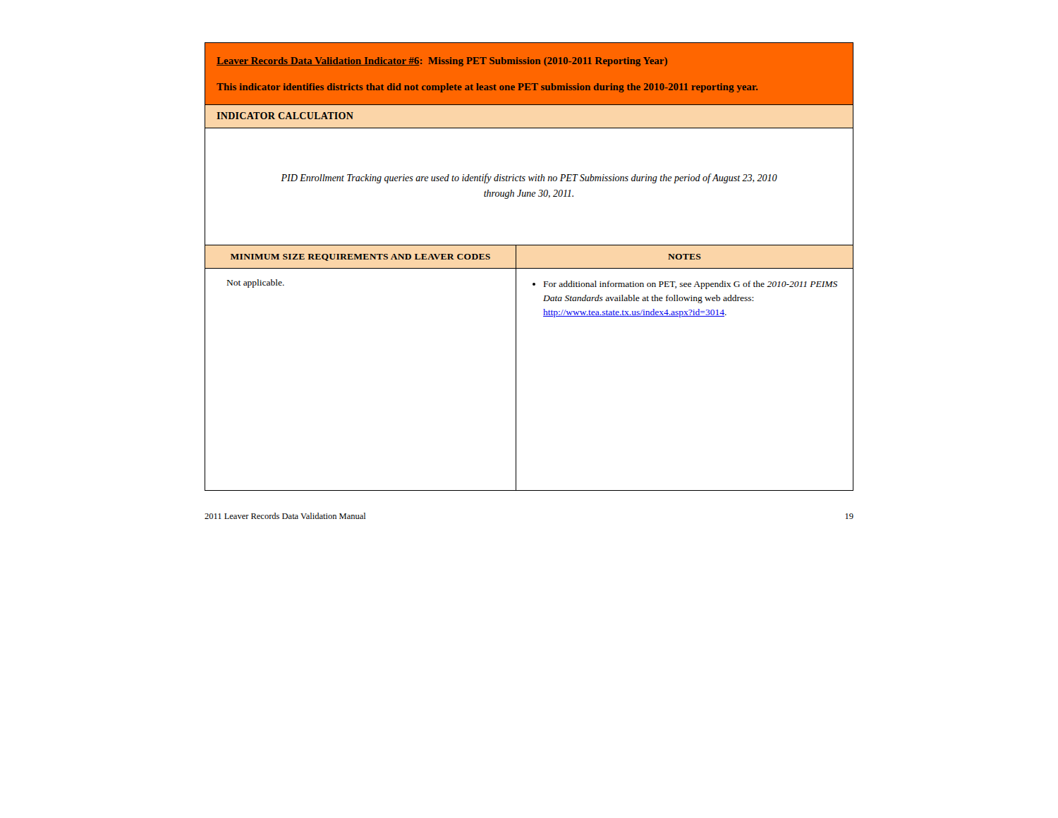| Leaver Records Data Validation Indicator #6 : Missing PET Submission (2010-2011 Reporting Year) This indicator identifies districts that did not complete at least one PET submission during the 2010-2011 reporting year. |
| INDICATOR CALCULATION |
| PID Enrollment Tracking queries are used to identify districts with no PET Submissions during the period of August 23, 2010 through June 30, 2011. |
| MINIMUM SIZE REQUIREMENTS AND LEAVER CODES | NOTES |
| Not applicable. | For additional information on PET, see Appendix G of the 2010-2011 PEIMS Data Standards available at the following web address: http://www.tea.state.tx.us/index4.aspx?id=3014 . |
2011 Leaver Records Data Validation Manual 19